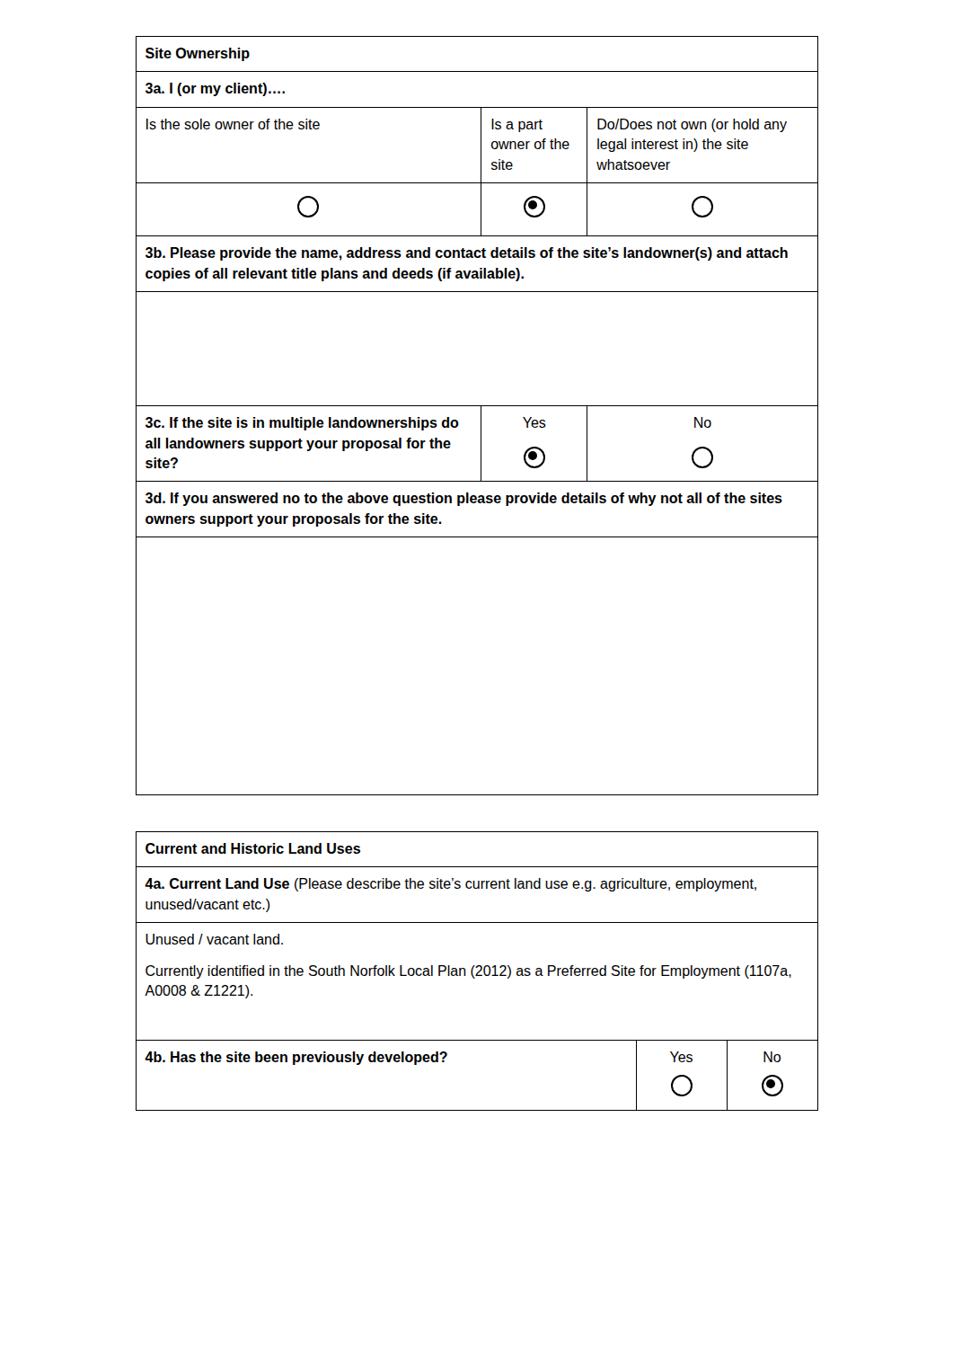| Site Ownership |
| 3a. I (or my client)…. |
| Is the sole owner of the site | Is a part owner of the site | Do/Does not own (or hold any legal interest in) the site whatsoever |
| 3b. Please provide the name, address and contact details of the site’s landowner(s) and attach copies of all relevant title plans and deeds (if available). |
| 3c. If the site is in multiple landownerships do all landowners support your proposal for the site? | Yes | No |
| 3d. If you answered no to the above question please provide details of why not all of the sites owners support your proposals for the site. |
| Current and Historic Land Uses |
| 4a. Current Land Use (Please describe the site’s current land use e.g. agriculture, employment, unused/vacant etc.) |
| Unused / vacant land. Currently identified in the South Norfolk Local Plan (2012) as a Preferred Site for Employment (1107a, A0008 & Z1221). |
| 4b. Has the site been previously developed? | Yes | No |